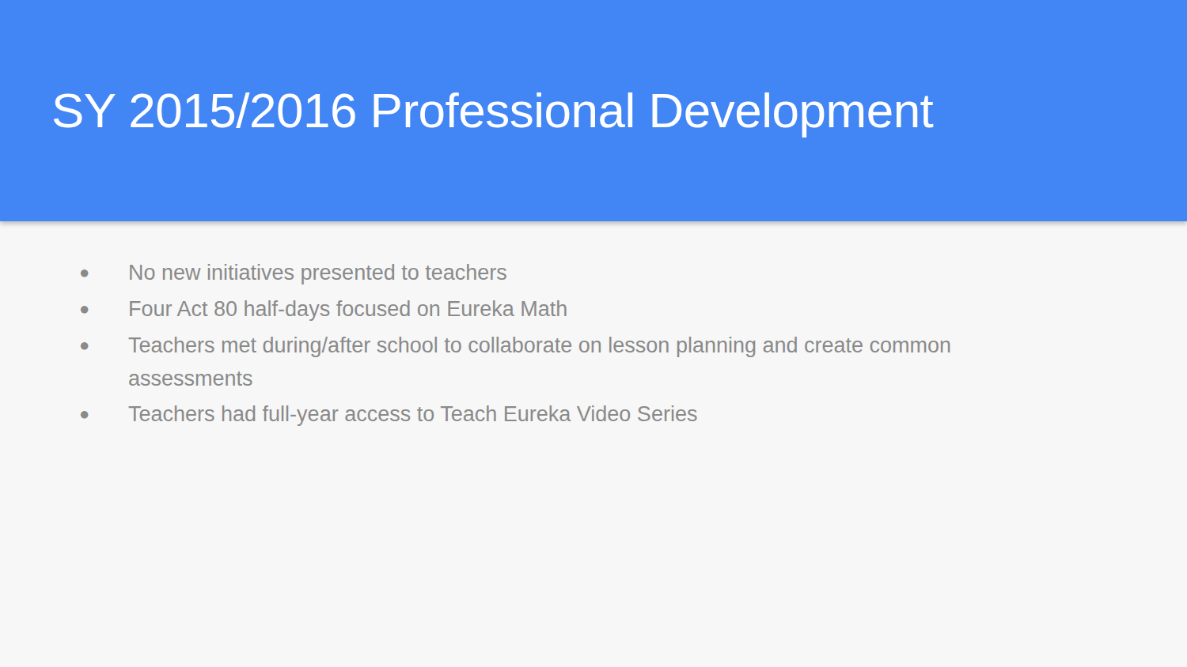SY 2015/2016 Professional Development
No new initiatives presented to teachers
Four Act 80 half-days focused on Eureka Math
Teachers met during/after school to collaborate on lesson planning and create common assessments
Teachers had full-year access to Teach Eureka Video Series